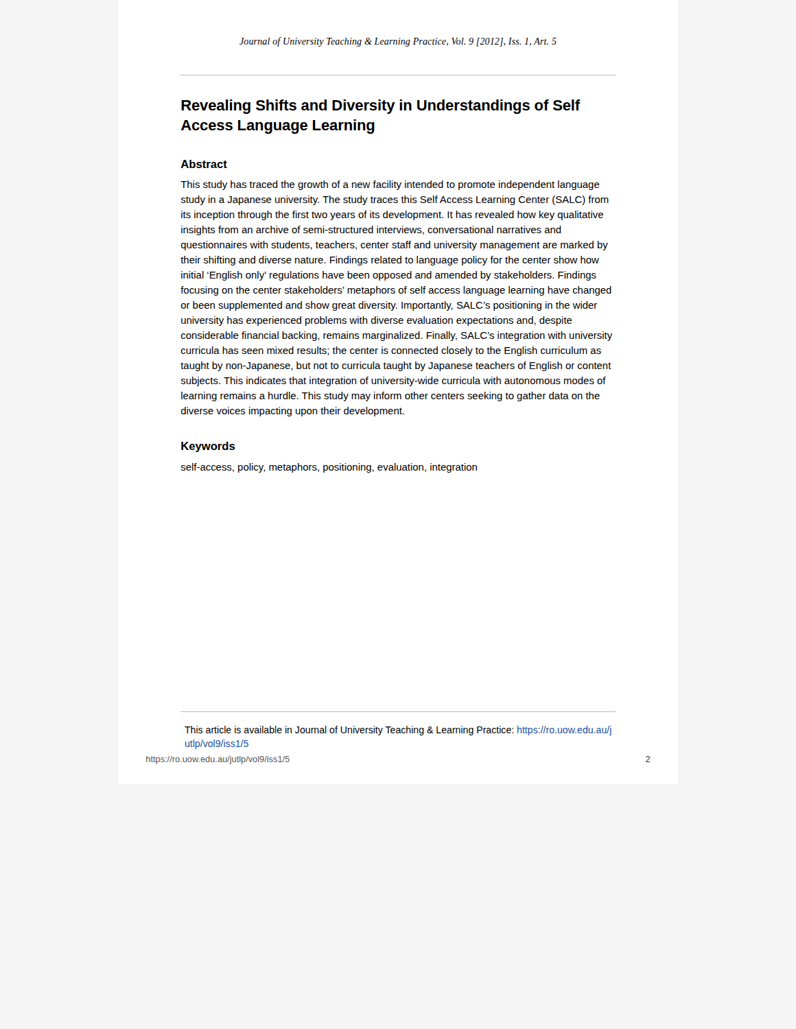Journal of University Teaching & Learning Practice, Vol. 9 [2012], Iss. 1, Art. 5
Revealing Shifts and Diversity in Understandings of Self Access Language Learning
Abstract
This study has traced the growth of a new facility intended to promote independent language study in a Japanese university. The study traces this Self Access Learning Center (SALC) from its inception through the first two years of its development. It has revealed how key qualitative insights from an archive of semi-structured interviews, conversational narratives and questionnaires with students, teachers, center staff and university management are marked by their shifting and diverse nature. Findings related to language policy for the center show how initial ‘English only’ regulations have been opposed and amended by stakeholders. Findings focusing on the center stakeholders’ metaphors of self access language learning have changed or been supplemented and show great diversity. Importantly, SALC’s positioning in the wider university has experienced problems with diverse evaluation expectations and, despite considerable financial backing, remains marginalized. Finally, SALC’s integration with university curricula has seen mixed results; the center is connected closely to the English curriculum as taught by non-Japanese, but not to curricula taught by Japanese teachers of English or content subjects. This indicates that integration of university-wide curricula with autonomous modes of learning remains a hurdle. This study may inform other centers seeking to gather data on the diverse voices impacting upon their development.
Keywords
self-access, policy, metaphors, positioning, evaluation, integration
This article is available in Journal of University Teaching & Learning Practice: https://ro.uow.edu.au/jutlp/vol9/iss1/5
https://ro.uow.edu.au/jutlp/vol9/iss1/5 2